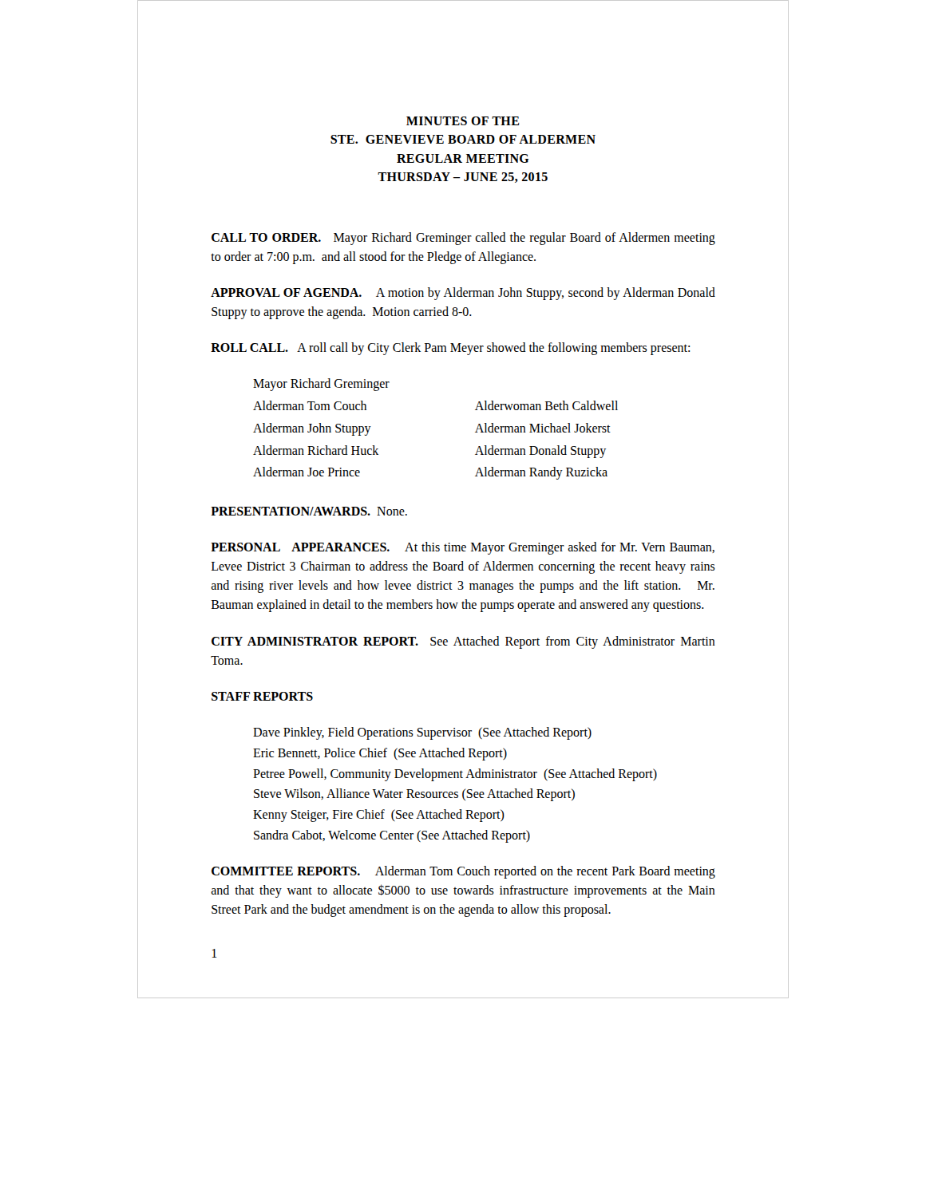MINUTES OF THE
STE. GENEVIEVE BOARD OF ALDERMEN
REGULAR MEETING
THURSDAY – JUNE 25, 2015
CALL TO ORDER. Mayor Richard Greminger called the regular Board of Aldermen meeting to order at 7:00 p.m. and all stood for the Pledge of Allegiance.
APPROVAL OF AGENDA. A motion by Alderman John Stuppy, second by Alderman Donald Stuppy to approve the agenda. Motion carried 8-0.
ROLL CALL. A roll call by City Clerk Pam Meyer showed the following members present:
| Mayor Richard Greminger | |
| Alderman Tom Couch | Alderwoman Beth Caldwell |
| Alderman John Stuppy | Alderman Michael Jokerst |
| Alderman Richard Huck | Alderman Donald Stuppy |
| Alderman Joe Prince | Alderman Randy Ruzicka |
PRESENTATION/AWARDS. None.
PERSONAL APPEARANCES. At this time Mayor Greminger asked for Mr. Vern Bauman, Levee District 3 Chairman to address the Board of Aldermen concerning the recent heavy rains and rising river levels and how levee district 3 manages the pumps and the lift station. Mr. Bauman explained in detail to the members how the pumps operate and answered any questions.
CITY ADMINISTRATOR REPORT. See Attached Report from City Administrator Martin Toma.
STAFF REPORTS
Dave Pinkley, Field Operations Supervisor (See Attached Report)
Eric Bennett, Police Chief (See Attached Report)
Petree Powell, Community Development Administrator (See Attached Report)
Steve Wilson, Alliance Water Resources (See Attached Report)
Kenny Steiger, Fire Chief (See Attached Report)
Sandra Cabot, Welcome Center (See Attached Report)
COMMITTEE REPORTS. Alderman Tom Couch reported on the recent Park Board meeting and that they want to allocate $5000 to use towards infrastructure improvements at the Main Street Park and the budget amendment is on the agenda to allow this proposal.
1